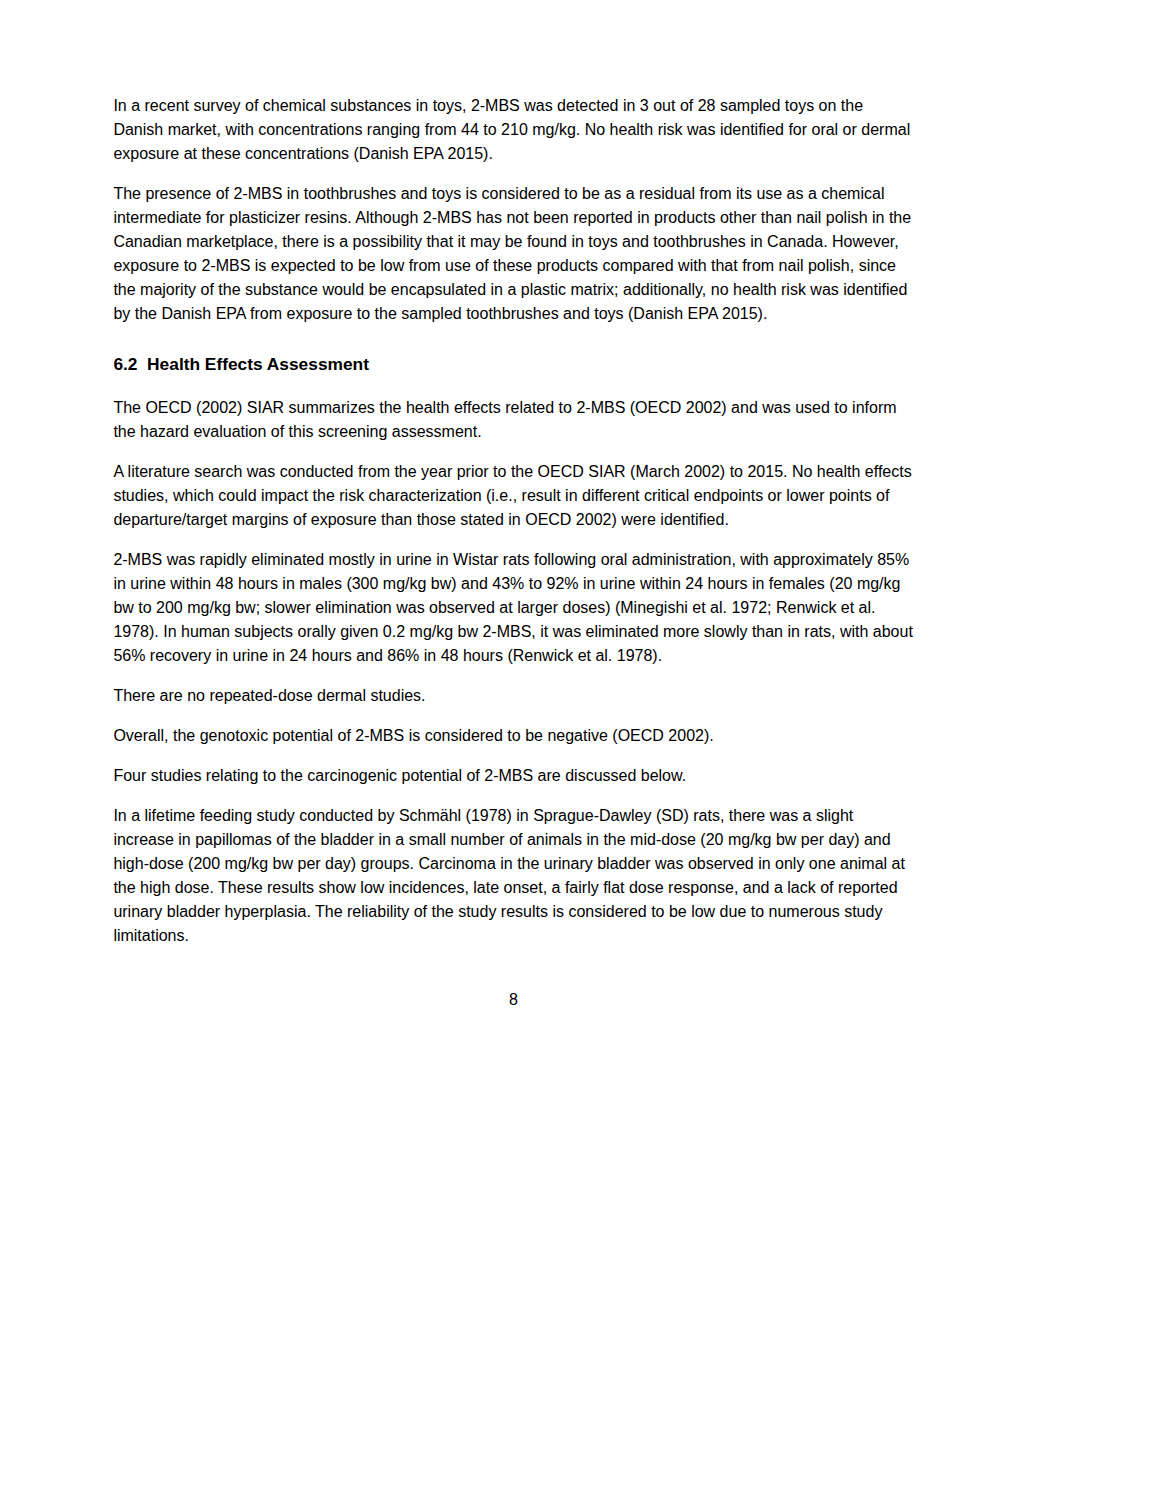In a recent survey of chemical substances in toys, 2-MBS was detected in 3 out of 28 sampled toys on the Danish market, with concentrations ranging from 44 to 210 mg/kg. No health risk was identified for oral or dermal exposure at these concentrations (Danish EPA 2015).
The presence of 2-MBS in toothbrushes and toys is considered to be as a residual from its use as a chemical intermediate for plasticizer resins. Although 2-MBS has not been reported in products other than nail polish in the Canadian marketplace, there is a possibility that it may be found in toys and toothbrushes in Canada. However, exposure to 2-MBS is expected to be low from use of these products compared with that from nail polish, since the majority of the substance would be encapsulated in a plastic matrix; additionally, no health risk was identified by the Danish EPA from exposure to the sampled toothbrushes and toys (Danish EPA 2015).
6.2 Health Effects Assessment
The OECD (2002) SIAR summarizes the health effects related to 2-MBS (OECD 2002) and was used to inform the hazard evaluation of this screening assessment.
A literature search was conducted from the year prior to the OECD SIAR (March 2002) to 2015. No health effects studies, which could impact the risk characterization (i.e., result in different critical endpoints or lower points of departure/target margins of exposure than those stated in OECD 2002) were identified.
2-MBS was rapidly eliminated mostly in urine in Wistar rats following oral administration, with approximately 85% in urine within 48 hours in males (300 mg/kg bw) and 43% to 92% in urine within 24 hours in females (20 mg/kg bw to 200 mg/kg bw; slower elimination was observed at larger doses) (Minegishi et al. 1972; Renwick et al. 1978). In human subjects orally given 0.2 mg/kg bw 2-MBS, it was eliminated more slowly than in rats, with about 56% recovery in urine in 24 hours and 86% in 48 hours (Renwick et al. 1978).
There are no repeated-dose dermal studies.
Overall, the genotoxic potential of 2-MBS is considered to be negative (OECD 2002).
Four studies relating to the carcinogenic potential of 2-MBS are discussed below.
In a lifetime feeding study conducted by Schmähl (1978) in Sprague-Dawley (SD) rats, there was a slight increase in papillomas of the bladder in a small number of animals in the mid-dose (20 mg/kg bw per day) and high-dose (200 mg/kg bw per day) groups. Carcinoma in the urinary bladder was observed in only one animal at the high dose. These results show low incidences, late onset, a fairly flat dose response, and a lack of reported urinary bladder hyperplasia. The reliability of the study results is considered to be low due to numerous study limitations.
8